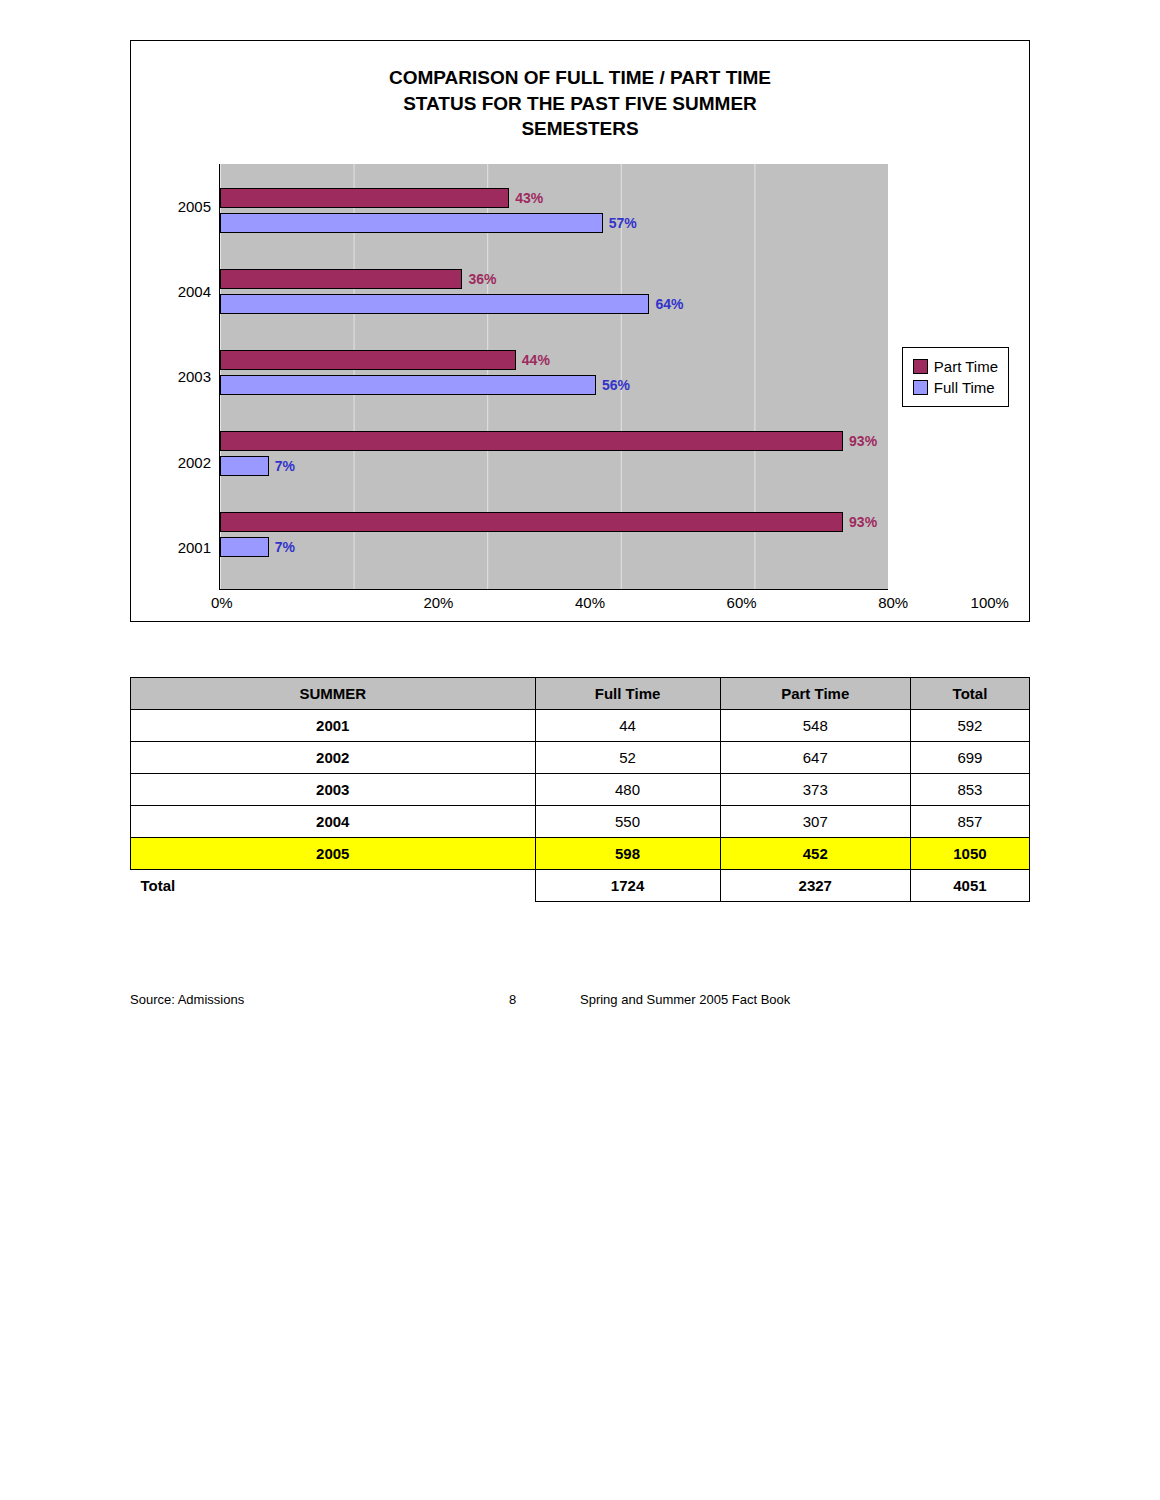COMPARISON OF FULL TIME / PART TIME
STATUS FOR THE PAST FIVE SUMMER
SEMESTERS
2005
2004
2003
2002
2001
43%
57%
36%
64%
44%
56%
93%
7%
93%
7%
Part Time
Full Time
0% 20% 40% 60% 80% 100%
| SUMMER | Full Time | Part Time | Total |
| --- | --- | --- | --- |
| 2001 | 44 | 548 | 592 |
| 2002 | 52 | 647 | 699 |
| 2003 | 480 | 373 | 853 |
| 2004 | 550 | 307 | 857 |
| 2005 | 598 | 452 | 1050 |
| Total | 1724 | 2327 | 4051 |
Source: Admissions
8
Spring and Summer 2005 Fact Book